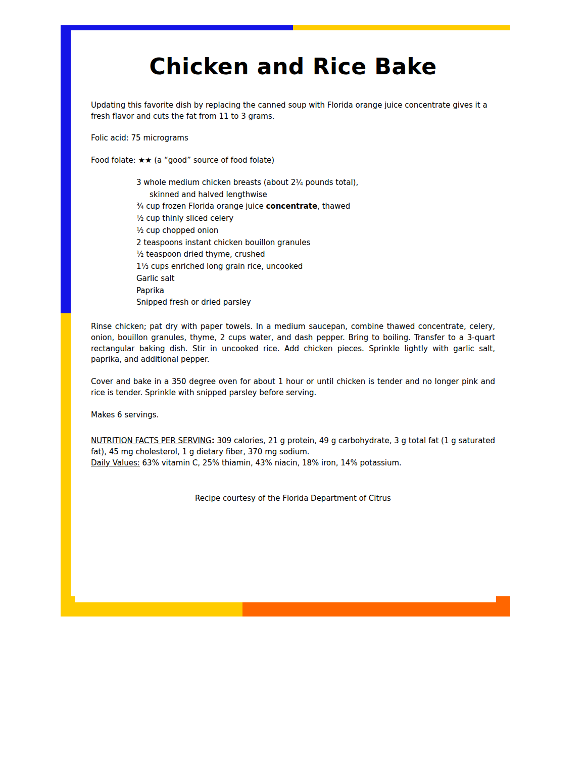Chicken and Rice Bake
Updating this favorite dish by replacing the canned soup with Florida orange juice concentrate gives it a fresh flavor and cuts the fat from 11 to 3 grams.
Folic acid: 75 micrograms
Food folate: ★★ (a “good” source of food folate)
3 whole medium chicken breasts (about 2¼ pounds total),
skinned and halved lengthwise
¾ cup frozen Florida orange juice concentrate, thawed
½ cup thinly sliced celery
½ cup chopped onion
2 teaspoons instant chicken bouillon granules
½ teaspoon dried thyme, crushed
1⅓ cups enriched long grain rice, uncooked
Garlic salt
Paprika
Snipped fresh or dried parsley
Rinse chicken; pat dry with paper towels. In a medium saucepan, combine thawed concentrate, celery, onion, bouillon granules, thyme, 2 cups water, and dash pepper. Bring to boiling. Transfer to a 3-quart rectangular baking dish. Stir in uncooked rice. Add chicken pieces. Sprinkle lightly with garlic salt, paprika, and additional pepper.
Cover and bake in a 350 degree oven for about 1 hour or until chicken is tender and no longer pink and rice is tender. Sprinkle with snipped parsley before serving.
Makes 6 servings.
NUTRITION FACTS PER SERVING: 309 calories, 21 g protein, 49 g carbohydrate, 3 g total fat (1 g saturated fat), 45 mg cholesterol, 1 g dietary fiber, 370 mg sodium.
Daily Values: 63% vitamin C, 25% thiamin, 43% niacin, 18% iron, 14% potassium.
Recipe courtesy of the Florida Department of Citrus